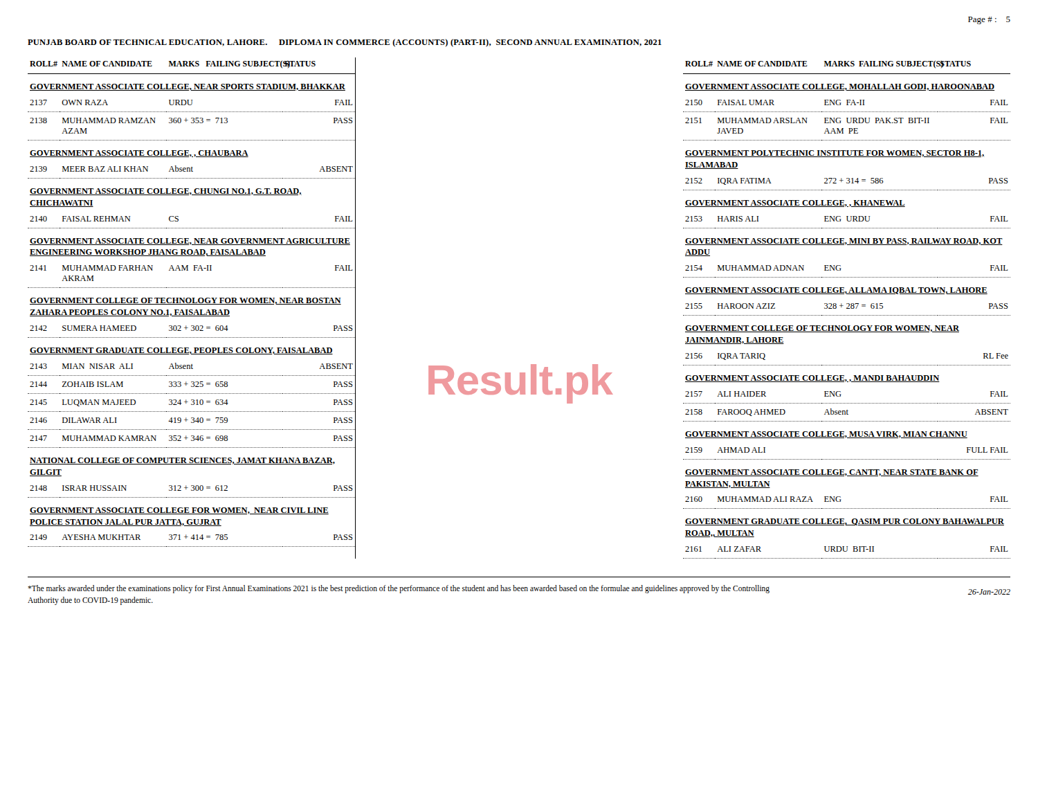Page # : 5
PUNJAB BOARD OF TECHNICAL EDUCATION, LAHORE. DIPLOMA IN COMMERCE (ACCOUNTS) (PART-II), SECOND ANNUAL EXAMINATION, 2021
Result.pk
| / ROLL# / NAME OF CANDIDATE / MARKS FAILING SUBJECT(S) / STATUS / / --- / --- / --- / --- / / GOVERNMENT ASSOCIATE COLLEGE, NEAR SPORTS STADIUM, BHAKKAR / / 2137 / OWN RAZA / URDU / FAIL / / 2138 / MUHAMMAD RAMZAN AZAM / 360 + 353 = 713 / PASS / / GOVERNMENT ASSOCIATE COLLEGE, , CHAUBARA / / 2139 / MEER BAZ ALI KHAN / Absent / ABSENT / / GOVERNMENT ASSOCIATE COLLEGE, CHUNGI NO.1, G.T. ROAD, CHICHAWATNI / / 2140 / FAISAL REHMAN / CS / FAIL / / GOVERNMENT ASSOCIATE COLLEGE, NEAR GOVERNMENT AGRICULTURE ENGINEERING WORKSHOP JHANG ROAD, FAISALABAD / / 2141 / MUHAMMAD FARHAN AKRAM / AAM FA-II / FAIL / / GOVERNMENT COLLEGE OF TECHNOLOGY FOR WOMEN, NEAR BOSTAN ZAHARA PEOPLES COLONY NO.1, FAISALABAD / / 2142 / SUMERA HAMEED / 302 + 302 = 604 / PASS / / GOVERNMENT GRADUATE COLLEGE, PEOPLES COLONY, FAISALABAD / / 2143 / MIAN NISAR ALI / Absent / ABSENT / / 2144 / ZOHAIB ISLAM / 333 + 325 = 658 / PASS / / 2145 / LUQMAN MAJEED / 324 + 310 = 634 / PASS / / 2146 / DILAWAR ALI / 419 + 340 = 759 / PASS / / 2147 / MUHAMMAD KAMRAN / 352 + 346 = 698 / PASS / / NATIONAL COLLEGE OF COMPUTER SCIENCES, JAMAT KHANA BAZAR, GILGIT / / 2148 / ISRAR HUSSAIN / 312 + 300 = 612 / PASS / / GOVERNMENT ASSOCIATE COLLEGE FOR WOMEN, NEAR CIVIL LINE POLICE STATION JALAL PUR JATTA, GUJRAT / / 2149 / AYESHA MUKHTAR / 371 + 414 = 785 / PASS / | | / ROLL# / NAME OF CANDIDATE / MARKS FAILING SUBJECT(S) / STATUS / / --- / --- / --- / --- / / GOVERNMENT ASSOCIATE COLLEGE, MOHALLAH GODI, HAROONABAD / / 2150 / FAISAL UMAR / ENG FA-II / FAIL / / 2151 / MUHAMMAD ARSLAN JAVED / ENG URDU PAK.ST BIT-II AAM PE / FAIL / / GOVERNMENT POLYTECHNIC INSTITUTE FOR WOMEN, SECTOR H8-1, ISLAMABAD / / 2152 / IQRA FATIMA / 272 + 314 = 586 / PASS / / GOVERNMENT ASSOCIATE COLLEGE, , KHANEWAL / / 2153 / HARIS ALI / ENG URDU / FAIL / / GOVERNMENT ASSOCIATE COLLEGE, MINI BY PASS, RAILWAY ROAD, KOT ADDU / / 2154 / MUHAMMAD ADNAN / ENG / FAIL / / GOVERNMENT ASSOCIATE COLLEGE, ALLAMA IQBAL TOWN, LAHORE / / 2155 / HAROON AZIZ / 328 + 287 = 615 / PASS / / GOVERNMENT COLLEGE OF TECHNOLOGY FOR WOMEN, NEAR JAINMANDIR, LAHORE / / 2156 / IQRA TARIQ / / RL Fee / / GOVERNMENT ASSOCIATE COLLEGE, , MANDI BAHAUDDIN / / 2157 / ALI HAIDER / ENG / FAIL / / 2158 / FAROOQ AHMED / Absent / ABSENT / / GOVERNMENT ASSOCIATE COLLEGE, MUSA VIRK, MIAN CHANNU / / 2159 / AHMAD ALI / / FULL FAIL / / GOVERNMENT ASSOCIATE COLLEGE, CANTT, NEAR STATE BANK OF PAKISTAN, MULTAN / / 2160 / MUHAMMAD ALI RAZA / ENG / FAIL / / GOVERNMENT GRADUATE COLLEGE, QASIM PUR COLONY BAHAWALPUR ROAD,, MULTAN / / 2161 / ALI ZAFAR / URDU BIT-II / FAIL / |
*The marks awarded under the examinations policy for First Annual Examinations 2021 is the best prediction of the performance of the student and has been awarded based on the formulae and guidelines approved by the Controlling Authority due to COVID-19 pandemic.
26-Jan-2022